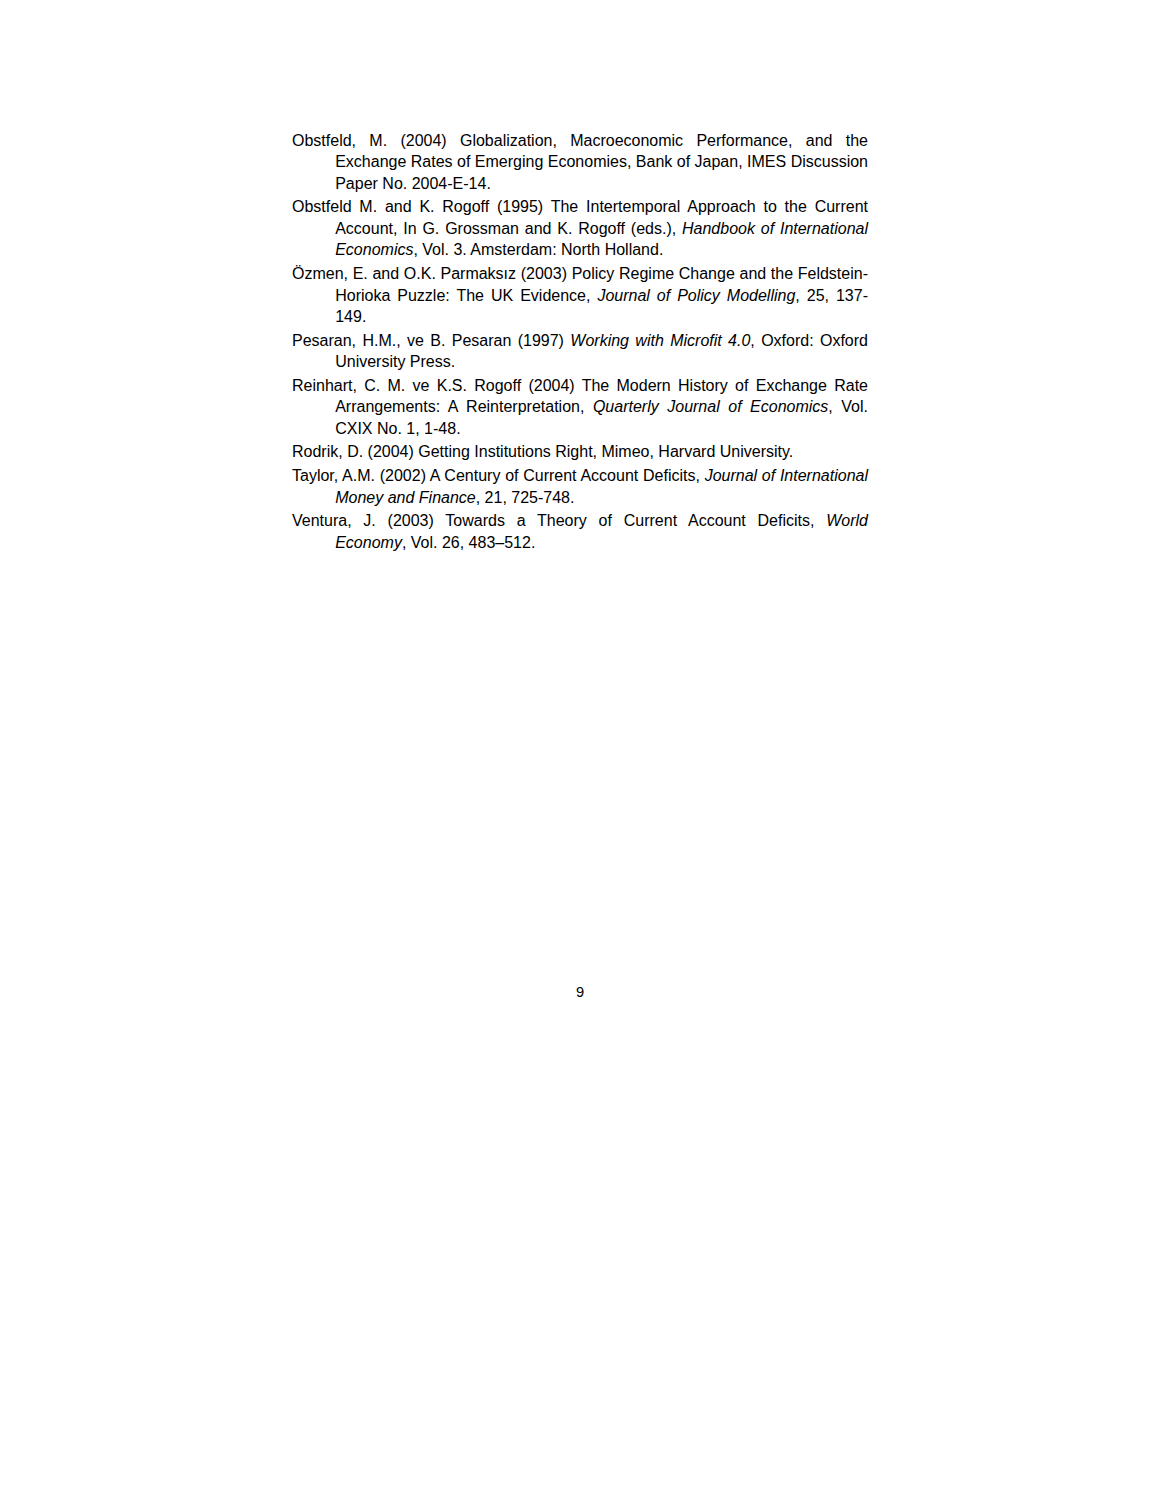Obstfeld, M. (2004) Globalization, Macroeconomic Performance, and the Exchange Rates of Emerging Economies, Bank of Japan, IMES Discussion Paper No. 2004-E-14.
Obstfeld M. and K. Rogoff (1995) The Intertemporal Approach to the Current Account, In G. Grossman and K. Rogoff (eds.), Handbook of International Economics, Vol. 3. Amsterdam: North Holland.
Özmen, E. and O.K. Parmaksız (2003) Policy Regime Change and the Feldstein-Horioka Puzzle: The UK Evidence, Journal of Policy Modelling, 25, 137-149.
Pesaran, H.M., ve B. Pesaran (1997) Working with Microfit 4.0, Oxford: Oxford University Press.
Reinhart, C. M. ve K.S. Rogoff (2004) The Modern History of Exchange Rate Arrangements: A Reinterpretation, Quarterly Journal of Economics, Vol. CXIX No. 1, 1-48.
Rodrik, D. (2004) Getting Institutions Right, Mimeo, Harvard University.
Taylor, A.M. (2002) A Century of Current Account Deficits, Journal of International Money and Finance, 21, 725-748.
Ventura, J. (2003) Towards a Theory of Current Account Deficits, World Economy, Vol. 26, 483–512.
9